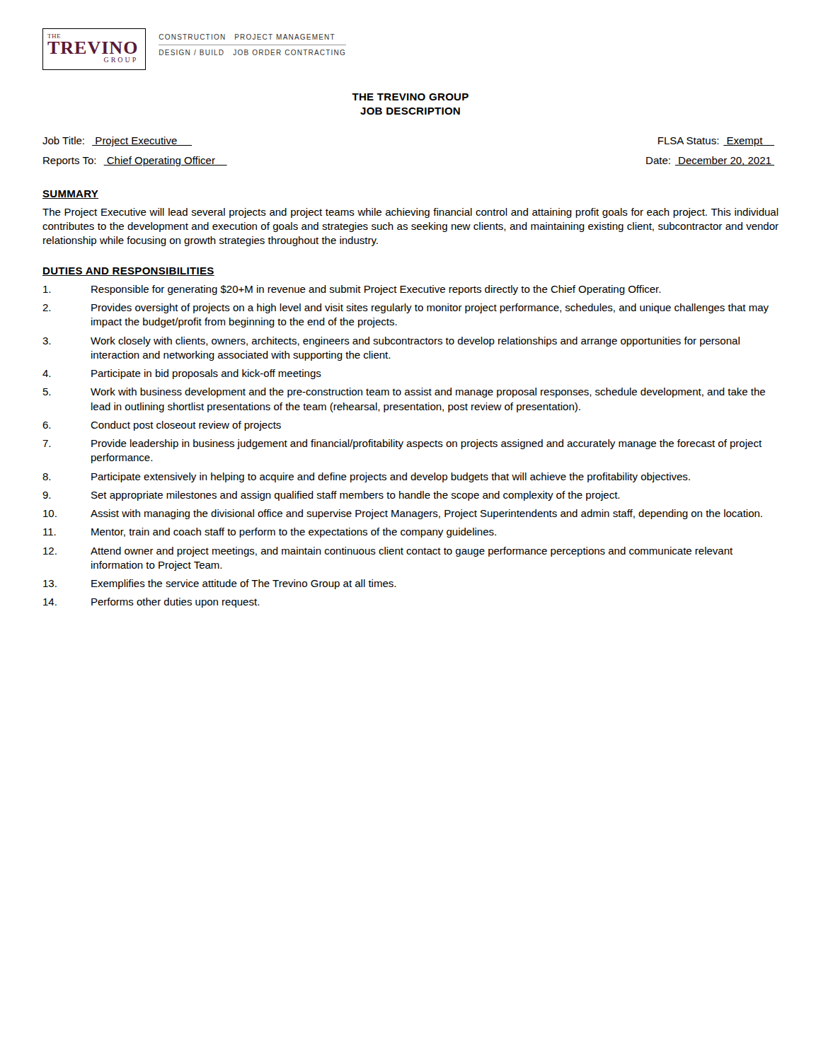THE TREVINO GROUP
CONSTRUCTION PROJECT MANAGEMENT
DESIGN / BUILD JOB ORDER CONTRACTING
THE TREVINO GROUP
JOB DESCRIPTION
| Job Title: Project Executive | FLSA Status: Exempt |
| Reports To: Chief Operating Officer | Date: December 20, 2021 |
SUMMARY
The Project Executive will lead several projects and project teams while achieving financial control and attaining profit goals for each project. This individual contributes to the development and execution of goals and strategies such as seeking new clients, and maintaining existing client, subcontractor and vendor relationship while focusing on growth strategies throughout the industry.
DUTIES AND RESPONSIBILITIES
Responsible for generating $20+M in revenue and submit Project Executive reports directly to the Chief Operating Officer.
Provides oversight of projects on a high level and visit sites regularly to monitor project performance, schedules, and unique challenges that may impact the budget/profit from beginning to the end of the projects.
Work closely with clients, owners, architects, engineers and subcontractors to develop relationships and arrange opportunities for personal interaction and networking associated with supporting the client.
Participate in bid proposals and kick-off meetings
Work with business development and the pre-construction team to assist and manage proposal responses, schedule development, and take the lead in outlining shortlist presentations of the team (rehearsal, presentation, post review of presentation).
Conduct post closeout review of projects
Provide leadership in business judgement and financial/profitability aspects on projects assigned and accurately manage the forecast of project performance.
Participate extensively in helping to acquire and define projects and develop budgets that will achieve the profitability objectives.
Set appropriate milestones and assign qualified staff members to handle the scope and complexity of the project.
Assist with managing the divisional office and supervise Project Managers, Project Superintendents and admin staff, depending on the location.
Mentor, train and coach staff to perform to the expectations of the company guidelines.
Attend owner and project meetings, and maintain continuous client contact to gauge performance perceptions and communicate relevant information to Project Team.
Exemplifies the service attitude of The Trevino Group at all times.
Performs other duties upon request.